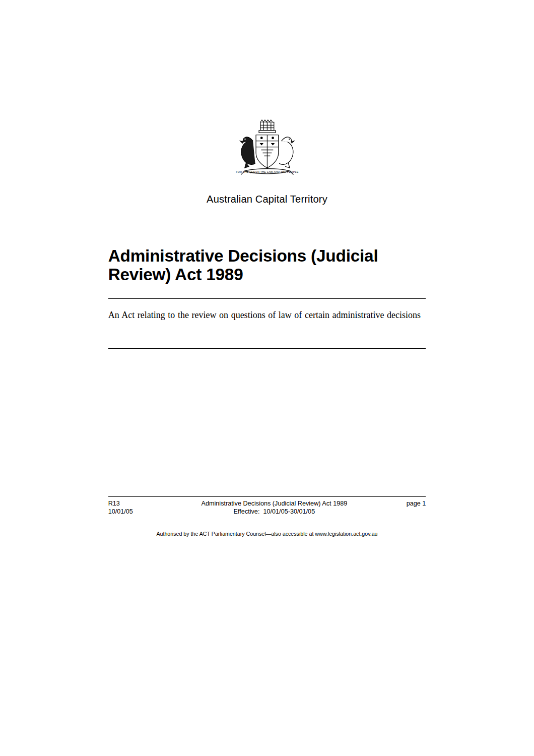FOR THE QUEEN THE LAW AND THE PEOPLE
Australian Capital Territory
Administrative Decisions (Judicial Review) Act 1989
An Act relating to the review on questions of law of certain administrative decisions
R13
10/01/05
Administrative Decisions (Judicial Review) Act 1989
Effective: 10/01/05-30/01/05
page 1
Authorised by the ACT Parliamentary Counsel—also accessible at www.legislation.act.gov.au